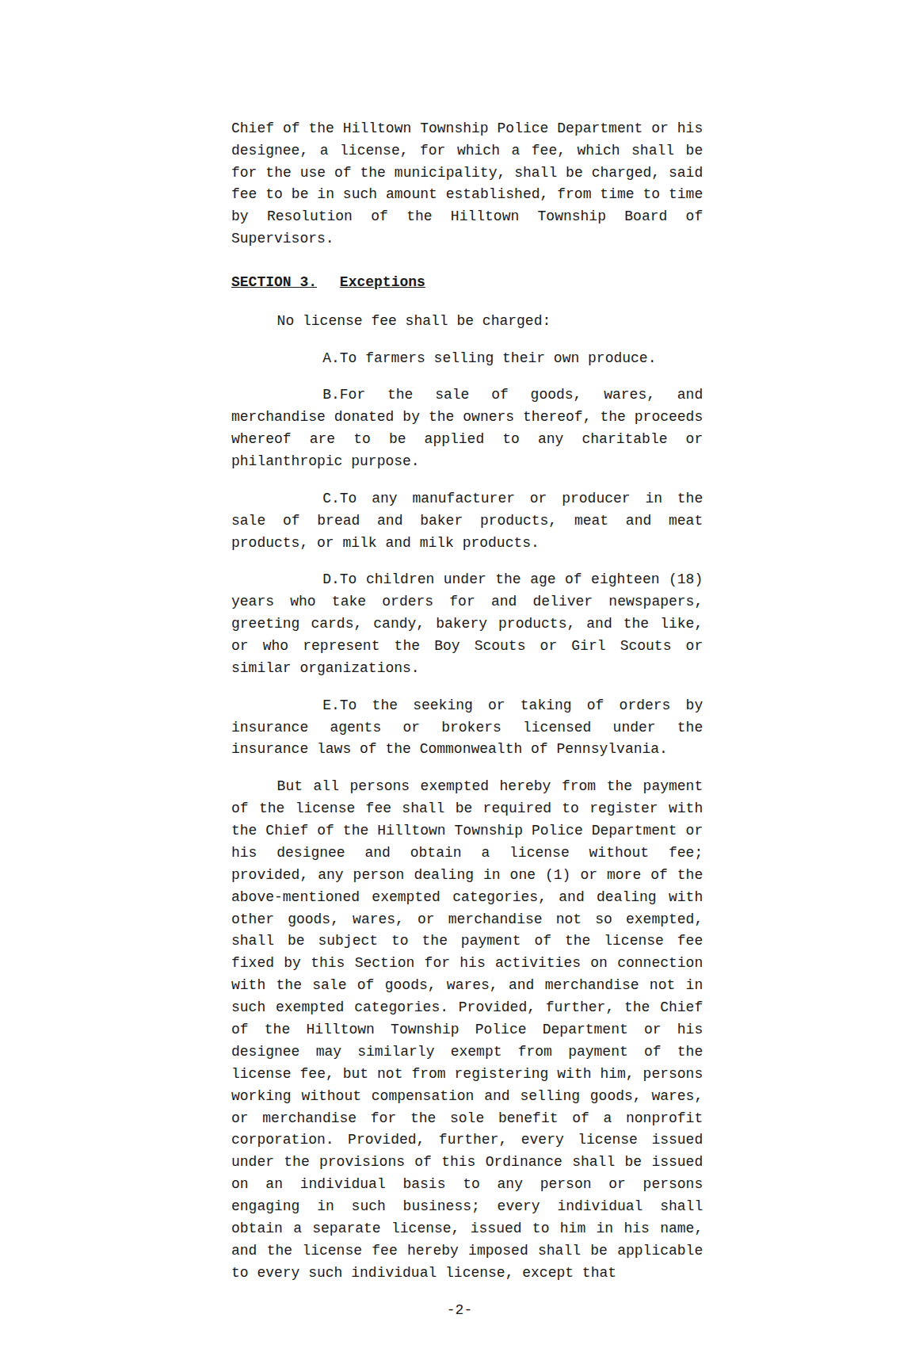Chief of the Hilltown Township Police Department or his designee, a license, for which a fee, which shall be for the use of the municipality, shall be charged, said fee to be in such amount established, from time to time by Resolution of the Hilltown Township Board of Supervisors.
SECTION 3. Exceptions
No license fee shall be charged:
A. To farmers selling their own produce.
B. For the sale of goods, wares, and merchandise donated by the owners thereof, the proceeds whereof are to be applied to any charitable or philanthropic purpose.
C. To any manufacturer or producer in the sale of bread and baker products, meat and meat products, or milk and milk products.
D. To children under the age of eighteen (18) years who take orders for and deliver newspapers, greeting cards, candy, bakery products, and the like, or who represent the Boy Scouts or Girl Scouts or similar organizations.
E. To the seeking or taking of orders by insurance agents or brokers licensed under the insurance laws of the Commonwealth of Pennsylvania.
But all persons exempted hereby from the payment of the license fee shall be required to register with the Chief of the Hilltown Township Police Department or his designee and obtain a license without fee; provided, any person dealing in one (1) or more of the above-mentioned exempted categories, and dealing with other goods, wares, or merchandise not so exempted, shall be subject to the payment of the license fee fixed by this Section for his activities on connection with the sale of goods, wares, and merchandise not in such exempted categories. Provided, further, the Chief of the Hilltown Township Police Department or his designee may similarly exempt from payment of the license fee, but not from registering with him, persons working without compensation and selling goods, wares, or merchandise for the sole benefit of a nonprofit corporation. Provided, further, every license issued under the provisions of this Ordinance shall be issued on an individual basis to any person or persons engaging in such business; every individual shall obtain a separate license, issued to him in his name, and the license fee hereby imposed shall be applicable to every such individual license, except that
-2-